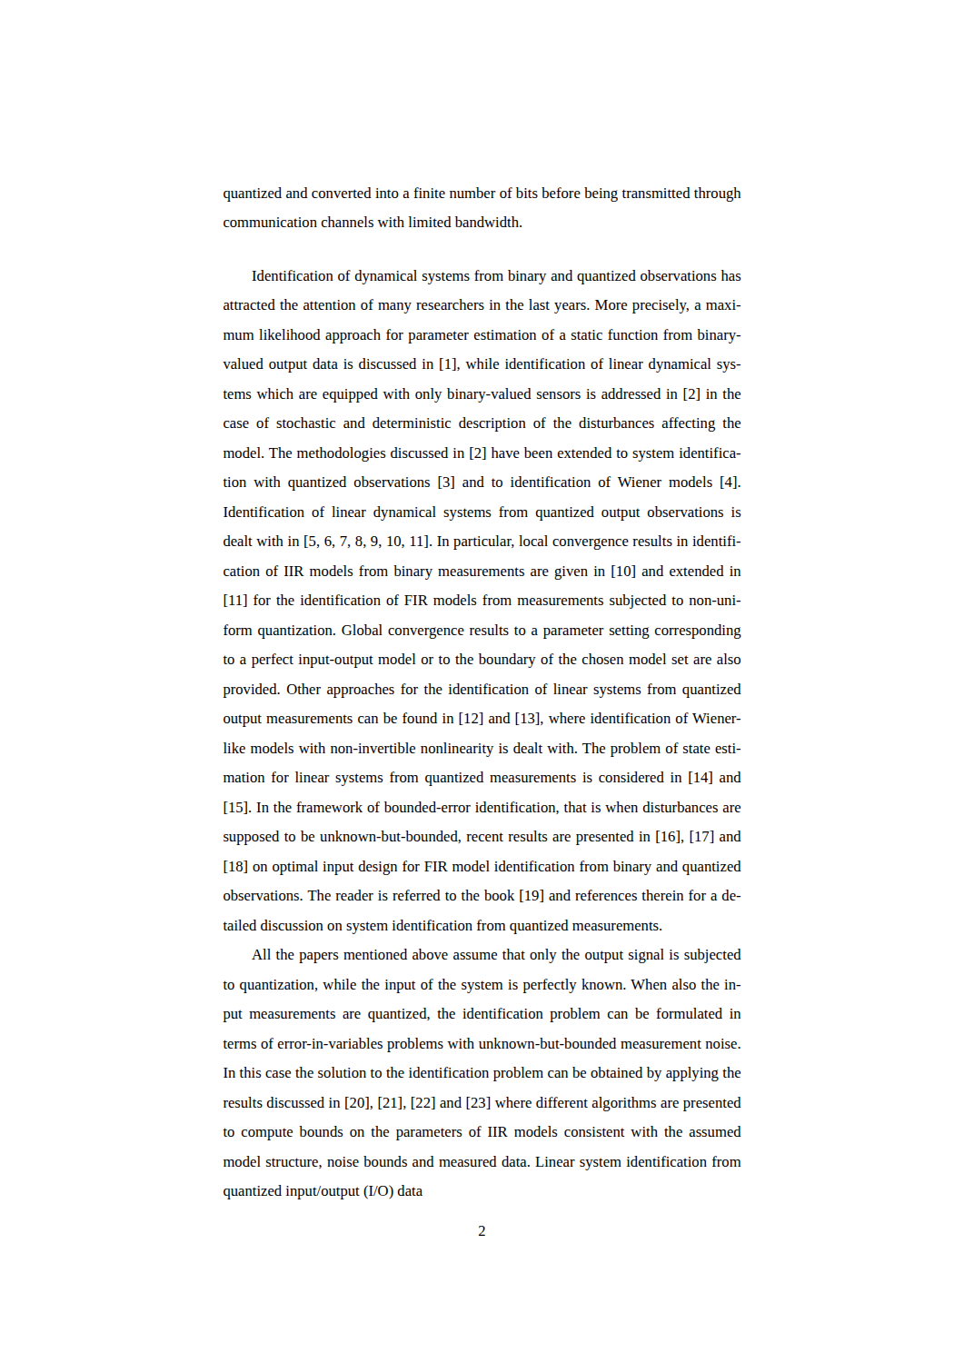quantized and converted into a finite number of bits before being transmitted through communication channels with limited bandwidth.
Identification of dynamical systems from binary and quantized observations has attracted the attention of many researchers in the last years. More precisely, a maximum likelihood approach for parameter estimation of a static function from binary-valued output data is discussed in [1], while identification of linear dynamical systems which are equipped with only binary-valued sensors is addressed in [2] in the case of stochastic and deterministic description of the disturbances affecting the model. The methodologies discussed in [2] have been extended to system identification with quantized observations [3] and to identification of Wiener models [4]. Identification of linear dynamical systems from quantized output observations is dealt with in [5, 6, 7, 8, 9, 10, 11]. In particular, local convergence results in identification of IIR models from binary measurements are given in [10] and extended in [11] for the identification of FIR models from measurements subjected to non-uniform quantization. Global convergence results to a parameter setting corresponding to a perfect input-output model or to the boundary of the chosen model set are also provided. Other approaches for the identification of linear systems from quantized output measurements can be found in [12] and [13], where identification of Wiener-like models with non-invertible nonlinearity is dealt with. The problem of state estimation for linear systems from quantized measurements is considered in [14] and [15]. In the framework of bounded-error identification, that is when disturbances are supposed to be unknown-but-bounded, recent results are presented in [16], [17] and [18] on optimal input design for FIR model identification from binary and quantized observations. The reader is referred to the book [19] and references therein for a detailed discussion on system identification from quantized measurements.
All the papers mentioned above assume that only the output signal is subjected to quantization, while the input of the system is perfectly known. When also the input measurements are quantized, the identification problem can be formulated in terms of error-in-variables problems with unknown-but-bounded measurement noise. In this case the solution to the identification problem can be obtained by applying the results discussed in [20], [21], [22] and [23] where different algorithms are presented to compute bounds on the parameters of IIR models consistent with the assumed model structure, noise bounds and measured data. Linear system identification from quantized input/output (I/O) data
2